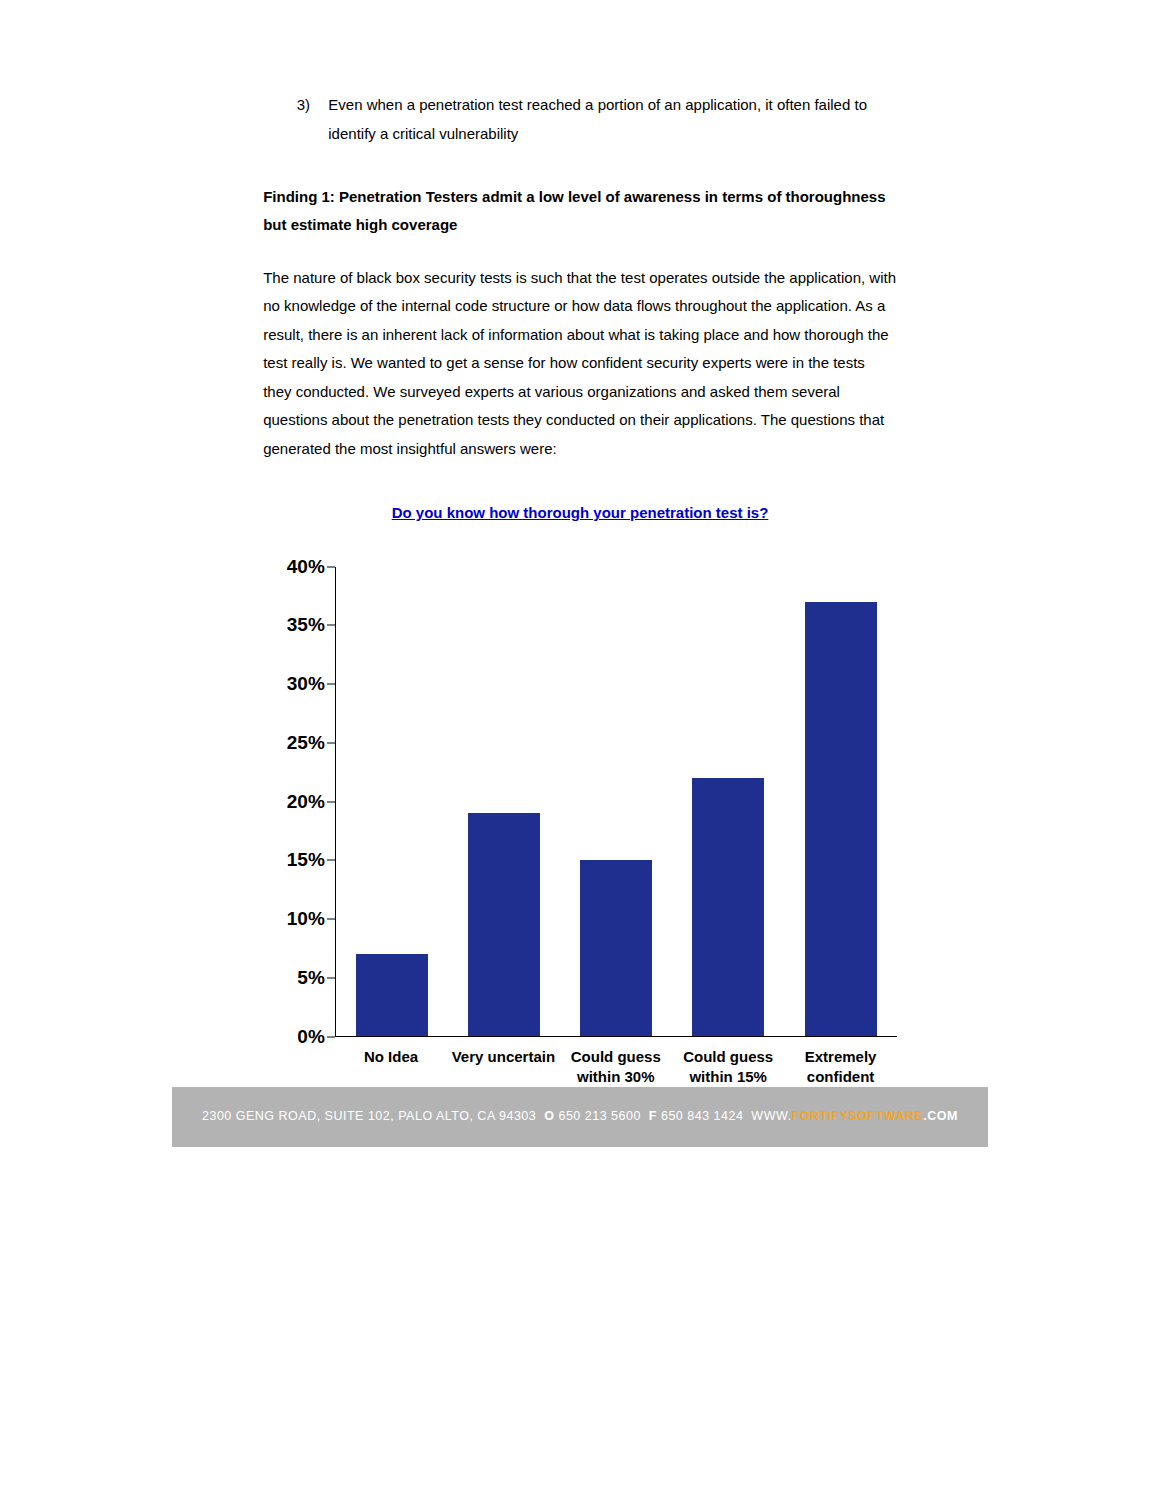3) Even when a penetration test reached a portion of an application, it often failed to identify a critical vulnerability
Finding 1: Penetration Testers admit a low level of awareness in terms of thoroughness but estimate high coverage
The nature of black box security tests is such that the test operates outside the application, with no knowledge of the internal code structure or how data flows throughout the application. As a result, there is an inherent lack of information about what is taking place and how thorough the test really is. We wanted to get a sense for how confident security experts were in the tests they conducted. We surveyed experts at various organizations and asked them several questions about the penetration tests they conducted on their applications. The questions that generated the most insightful answers were:
Do you know how thorough your penetration test is?
40%
35%
30%
25%
20%
15%
10%
5%
0%
No Idea
Very uncertain
Could guess within 30%
Could guess within 15%
Extremely confident
2300 GENG ROAD, SUITE 102, PALO ALTO, CA 94303 O 650 213 5600 F 650 843 1424 WWW.FORTIFYSOFTWARE.COM